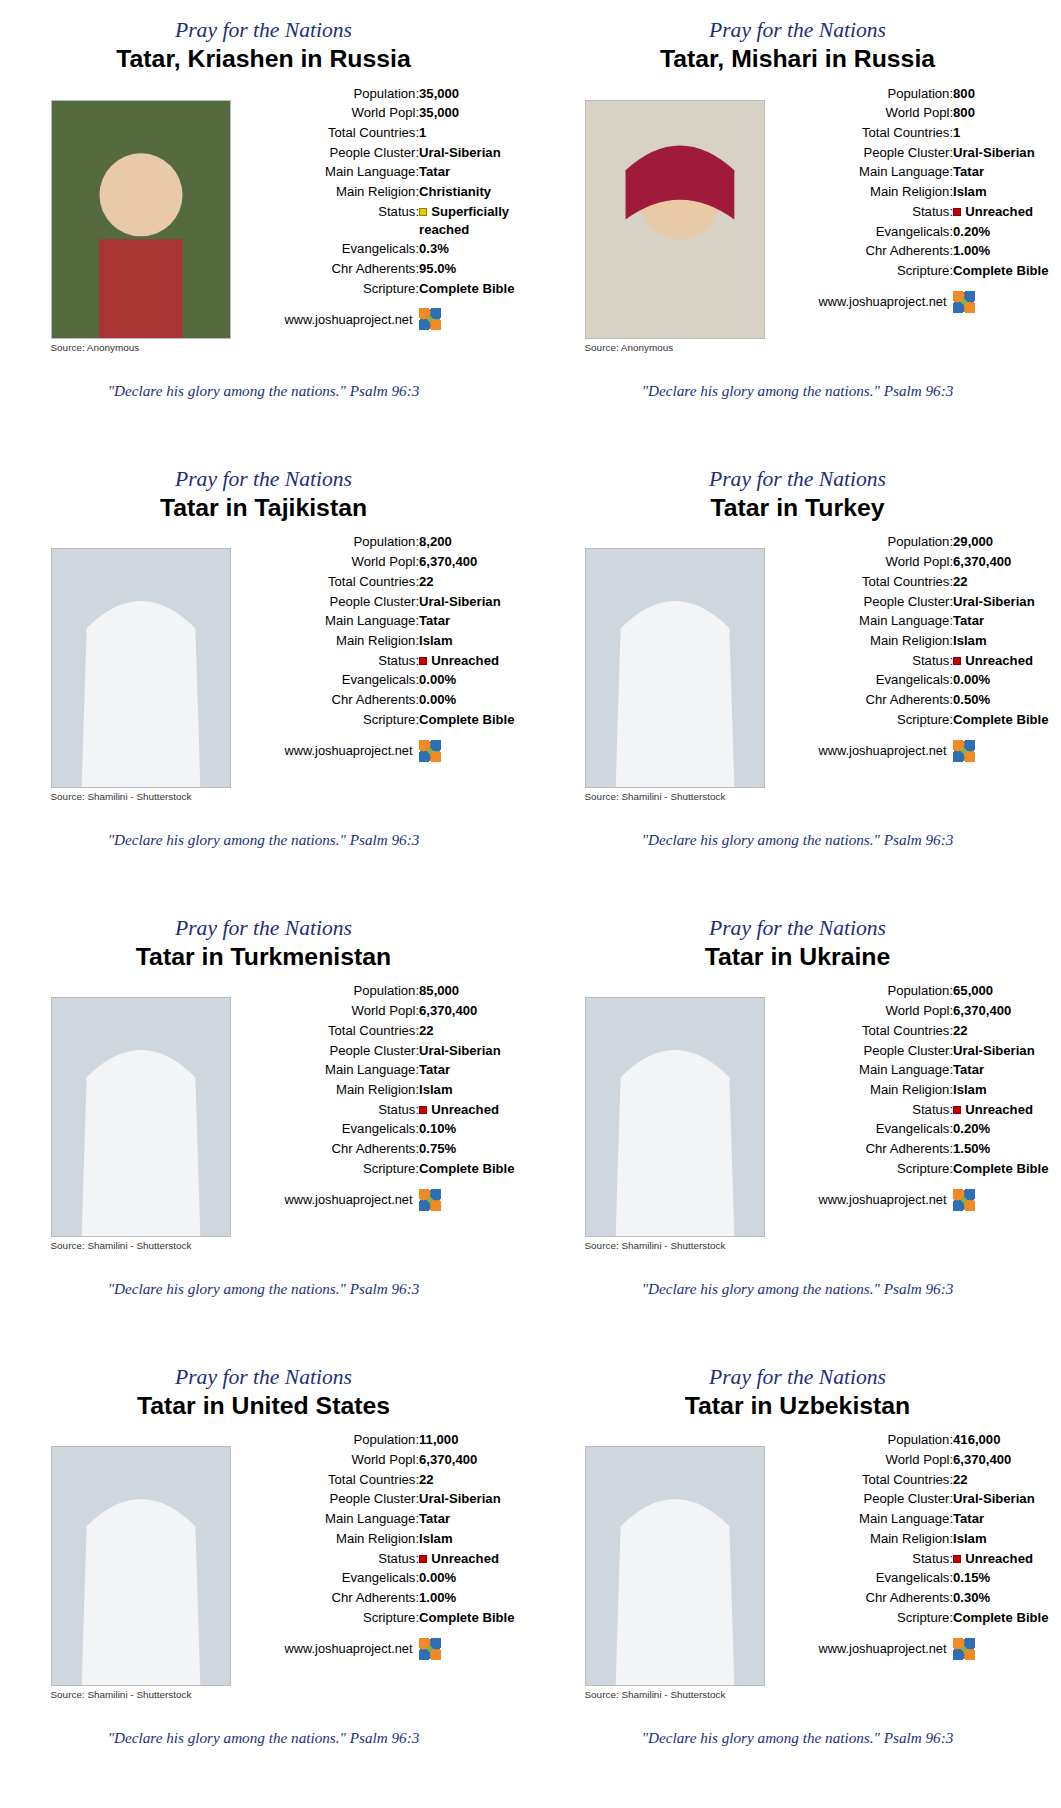Pray for the Nations
Tatar, Kriashen in Russia
Source: Anonymous
| Population: | 35,000 |
| World Popl: | 35,000 |
| Total Countries: | 1 |
| People Cluster: | Ural-Siberian |
| Main Language: | Tatar |
| Main Religion: | Christianity |
| Status: | Superficially reached |
| Evangelicals: | 0.3% |
| Chr Adherents: | 95.0% |
| Scripture: | Complete Bible |
www.joshuaproject.net
"Declare his glory among the nations." Psalm 96:3
Pray for the Nations
Tatar, Mishari in Russia
Source: Anonymous
| Population: | 800 |
| World Popl: | 800 |
| Total Countries: | 1 |
| People Cluster: | Ural-Siberian |
| Main Language: | Tatar |
| Main Religion: | Islam |
| Status: | Unreached |
| Evangelicals: | 0.20% |
| Chr Adherents: | 1.00% |
| Scripture: | Complete Bible |
www.joshuaproject.net
"Declare his glory among the nations." Psalm 96:3
Pray for the Nations
Tatar in Tajikistan
Source: Shamilini - Shutterstock
| Population: | 8,200 |
| World Popl: | 6,370,400 |
| Total Countries: | 22 |
| People Cluster: | Ural-Siberian |
| Main Language: | Tatar |
| Main Religion: | Islam |
| Status: | Unreached |
| Evangelicals: | 0.00% |
| Chr Adherents: | 0.00% |
| Scripture: | Complete Bible |
www.joshuaproject.net
"Declare his glory among the nations." Psalm 96:3
Pray for the Nations
Tatar in Turkey
Source: Shamilini - Shutterstock
| Population: | 29,000 |
| World Popl: | 6,370,400 |
| Total Countries: | 22 |
| People Cluster: | Ural-Siberian |
| Main Language: | Tatar |
| Main Religion: | Islam |
| Status: | Unreached |
| Evangelicals: | 0.00% |
| Chr Adherents: | 0.50% |
| Scripture: | Complete Bible |
www.joshuaproject.net
"Declare his glory among the nations." Psalm 96:3
Pray for the Nations
Tatar in Turkmenistan
Source: Shamilini - Shutterstock
| Population: | 85,000 |
| World Popl: | 6,370,400 |
| Total Countries: | 22 |
| People Cluster: | Ural-Siberian |
| Main Language: | Tatar |
| Main Religion: | Islam |
| Status: | Unreached |
| Evangelicals: | 0.10% |
| Chr Adherents: | 0.75% |
| Scripture: | Complete Bible |
www.joshuaproject.net
"Declare his glory among the nations." Psalm 96:3
Pray for the Nations
Tatar in Ukraine
Source: Shamilini - Shutterstock
| Population: | 65,000 |
| World Popl: | 6,370,400 |
| Total Countries: | 22 |
| People Cluster: | Ural-Siberian |
| Main Language: | Tatar |
| Main Religion: | Islam |
| Status: | Unreached |
| Evangelicals: | 0.20% |
| Chr Adherents: | 1.50% |
| Scripture: | Complete Bible |
www.joshuaproject.net
"Declare his glory among the nations." Psalm 96:3
Pray for the Nations
Tatar in United States
Source: Shamilini - Shutterstock
| Population: | 11,000 |
| World Popl: | 6,370,400 |
| Total Countries: | 22 |
| People Cluster: | Ural-Siberian |
| Main Language: | Tatar |
| Main Religion: | Islam |
| Status: | Unreached |
| Evangelicals: | 0.00% |
| Chr Adherents: | 1.00% |
| Scripture: | Complete Bible |
www.joshuaproject.net
"Declare his glory among the nations." Psalm 96:3
Pray for the Nations
Tatar in Uzbekistan
Source: Shamilini - Shutterstock
| Population: | 416,000 |
| World Popl: | 6,370,400 |
| Total Countries: | 22 |
| People Cluster: | Ural-Siberian |
| Main Language: | Tatar |
| Main Religion: | Islam |
| Status: | Unreached |
| Evangelicals: | 0.15% |
| Chr Adherents: | 0.30% |
| Scripture: | Complete Bible |
www.joshuaproject.net
"Declare his glory among the nations." Psalm 96:3